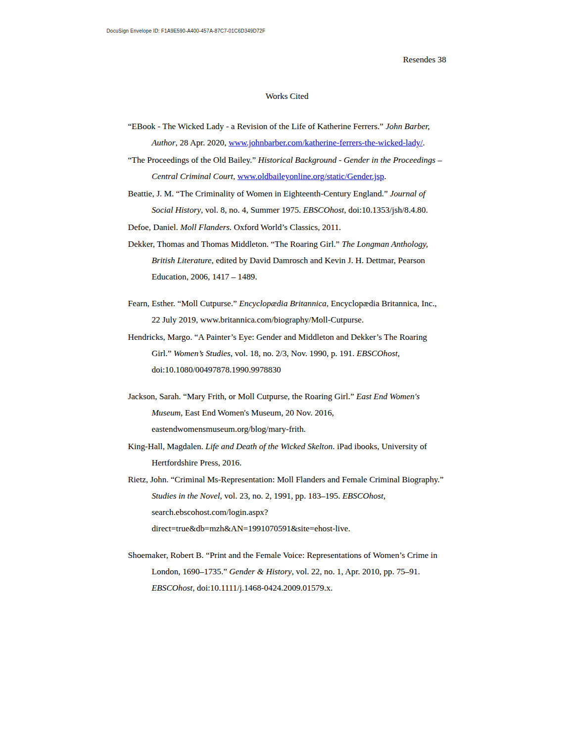DocuSign Envelope ID: F1A9E590-A400-457A-87C7-01C6D349D72F
Resendes 38
Works Cited
“EBook - The Wicked Lady - a Revision of the Life of Katherine Ferrers.” John Barber, Author, 28 Apr. 2020, www.johnbarber.com/katherine-ferrers-the-wicked-lady/.
“The Proceedings of the Old Bailey.” Historical Background - Gender in the Proceedings – Central Criminal Court, www.oldbaileyonline.org/static/Gender.jsp.
Beattie, J. M. “The Criminality of Women in Eighteenth-Century England.” Journal of Social History, vol. 8, no. 4, Summer 1975. EBSCOhost, doi:10.1353/jsh/8.4.80.
Defoe, Daniel. Moll Flanders. Oxford World’s Classics, 2011.
Dekker, Thomas and Thomas Middleton. “The Roaring Girl.” The Longman Anthology, British Literature, edited by David Damrosch and Kevin J. H. Dettmar, Pearson Education, 2006, 1417 – 1489.
Fearn, Esther. “Moll Cutpurse.” Encyclopædia Britannica, Encyclopædia Britannica, Inc., 22 July 2019, www.britannica.com/biography/Moll-Cutpurse.
Hendricks, Margo. “A Painter’s Eye: Gender and Middleton and Dekker’s The Roaring Girl.” Women’s Studies, vol. 18, no. 2/3, Nov. 1990, p. 191. EBSCOhost, doi:10.1080/00497878.1990.9978830
Jackson, Sarah. “Mary Frith, or Moll Cutpurse, the Roaring Girl.” East End Women's Museum, East End Women's Museum, 20 Nov. 2016, eastendwomensmuseum.org/blog/mary-frith.
King-Hall, Magdalen. Life and Death of the Wicked Skelton. iPad ibooks, University of Hertfordshire Press, 2016.
Rietz, John. “Criminal Ms-Representation: Moll Flanders and Female Criminal Biography.” Studies in the Novel, vol. 23, no. 2, 1991, pp. 183–195. EBSCOhost, search.ebscohost.com/login.aspx?direct=true&db=mzh&AN=1991070591&site=ehost-live.
Shoemaker, Robert B. “Print and the Female Voice: Representations of Women’s Crime in London, 1690–1735.” Gender & History, vol. 22, no. 1, Apr. 2010, pp. 75–91. EBSCOhost, doi:10.1111/j.1468-0424.2009.01579.x.